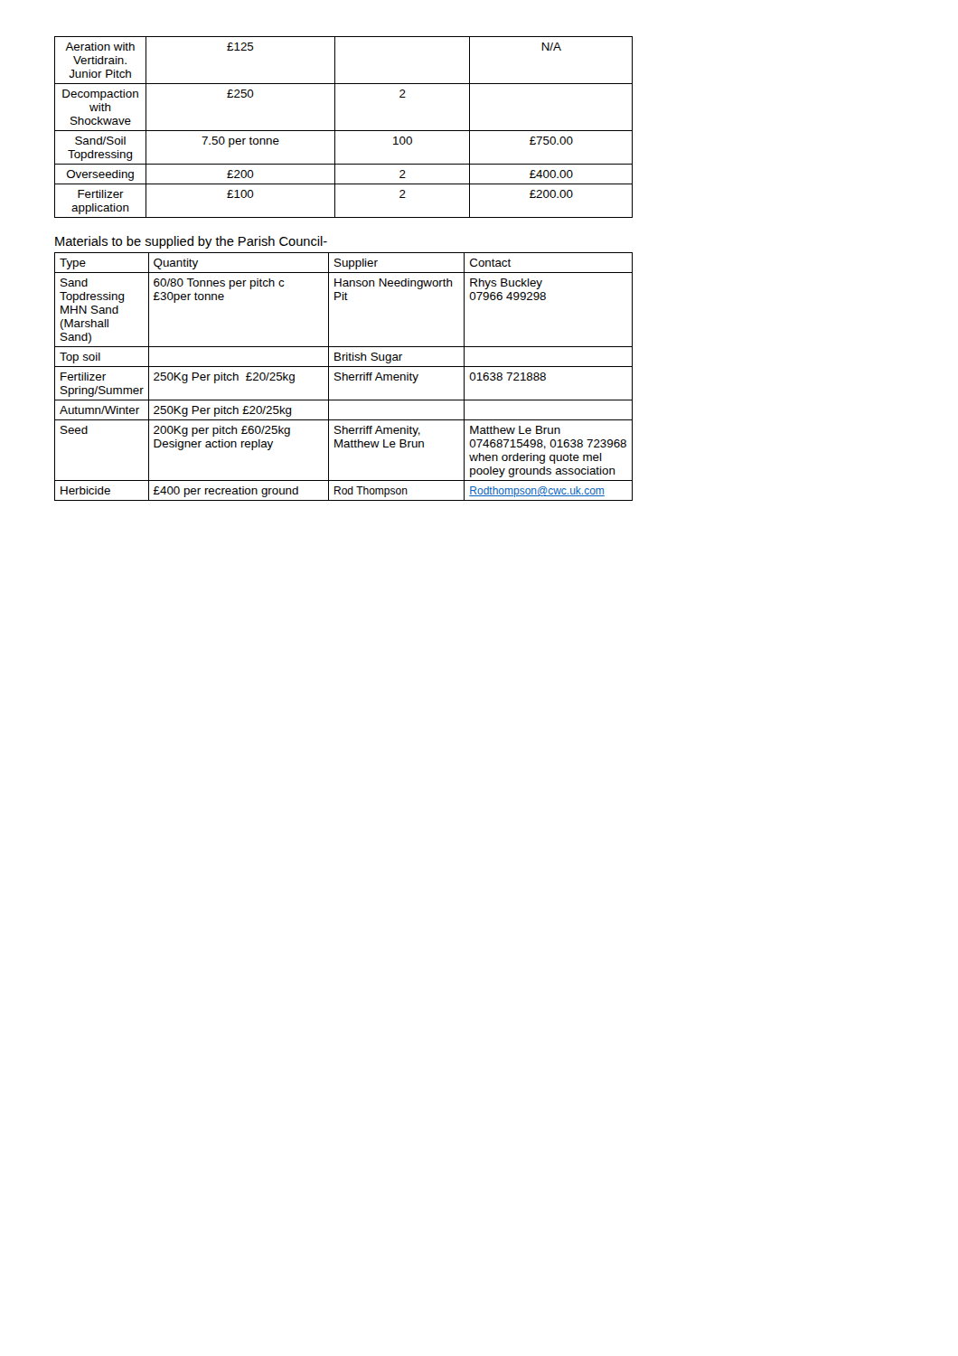| Aeration with Vertidrain. Junior Pitch | £125 | | N/A |
| Decompaction with Shockwave | £250 | 2 | |
| Sand/Soil Topdressing | 7.50 per tonne | 100 | £750.00 |
| Overseeding | £200 | 2 | £400.00 |
| Fertilizer application | £100 | 2 | £200.00 |
Materials to be supplied by the Parish Council-
| Type | Quantity | Supplier | Contact |
| Sand Topdressing MHN Sand (Marshall Sand) | 60/80 Tonnes per pitch c £30per tonne | Hanson Needingworth Pit | Rhys Buckley 07966 499298 |
| Top soil | | British Sugar | |
| Fertilizer Spring/Summer | 250Kg Per pitch £20/25kg | Sherriff Amenity | 01638 721888 |
| Autumn/Winter | 250Kg Per pitch £20/25kg | | |
| Seed | 200Kg per pitch £60/25kg Designer action replay | Sherriff Amenity, Matthew Le Brun | Matthew Le Brun 07468715498, 01638 723968 when ordering quote mel pooley grounds association |
| Herbicide | £400 per recreation ground | Rod Thompson | Rodthompson@cwc.uk.com |